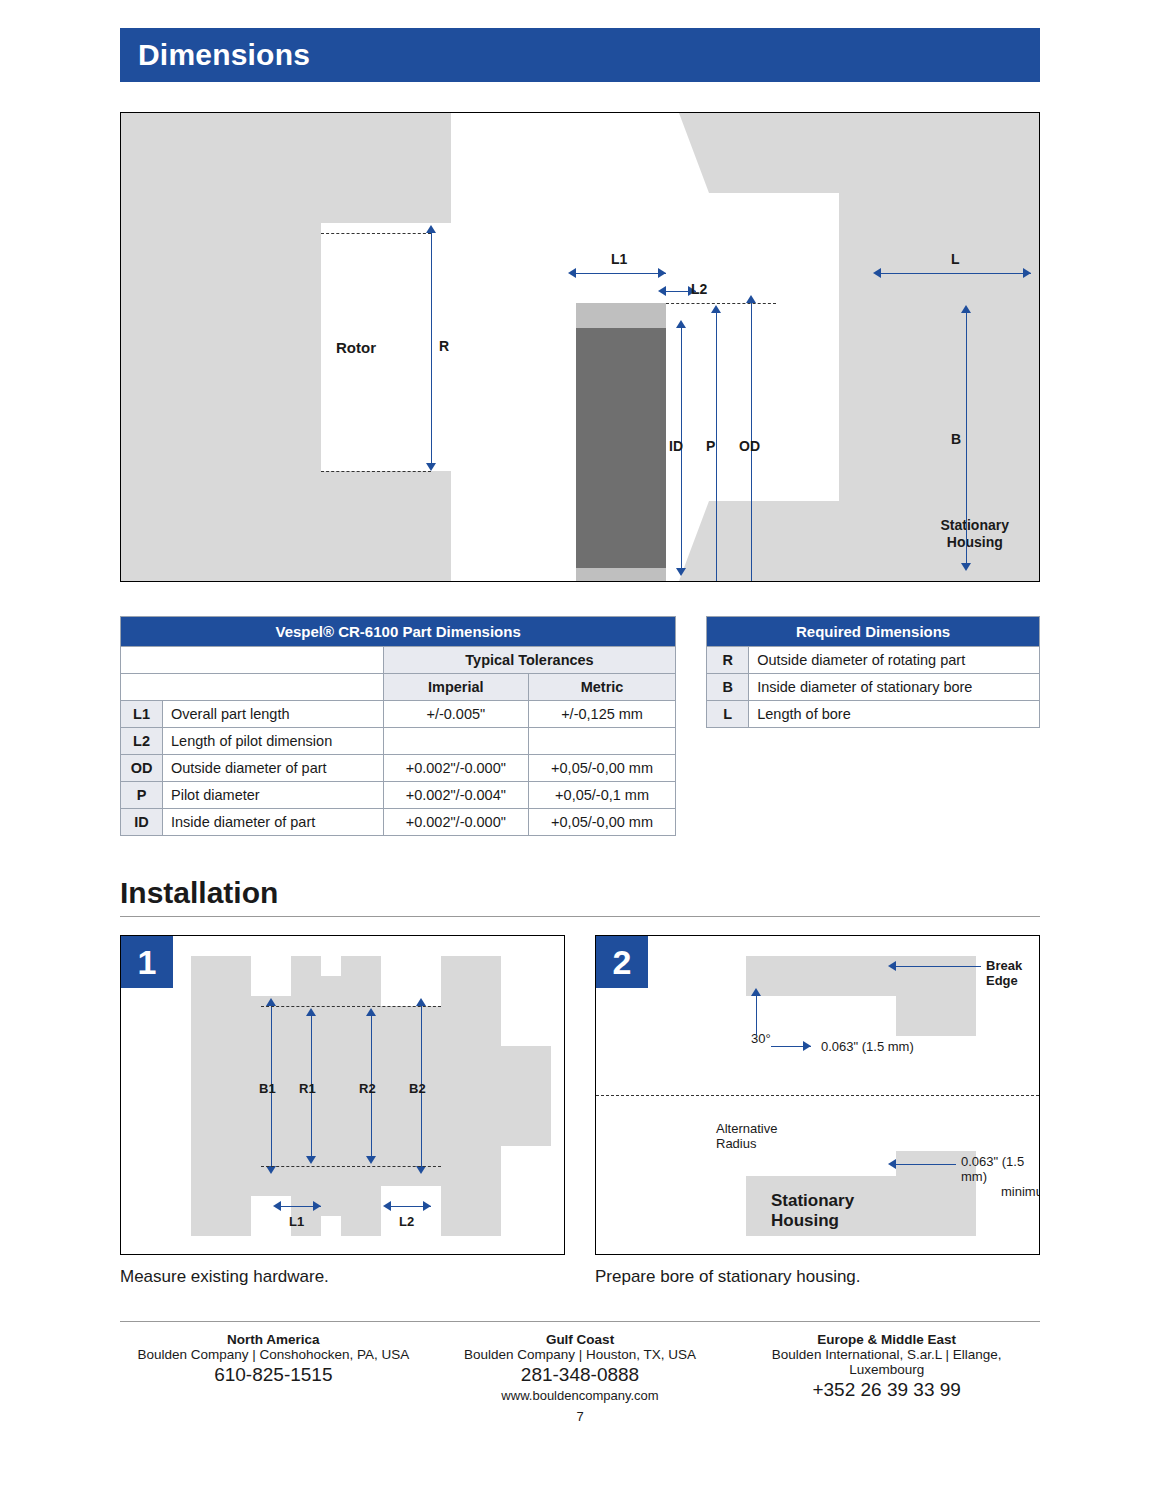Dimensions
Rotor
Stationary
Housing
R
L1
L2
ID
P
OD
L
B
| Vespel® CR-6100 Part Dimensions |
| --- |
| | Typical Tolerances |
| | Imperial | Metric |
| L1 | Overall part length | +/-0.005" | +/-0,125 mm |
| L2 | Length of pilot dimension | | |
| OD | Outside diameter of part | +0.002"/-0.000" | +0,05/-0,00 mm |
| P | Pilot diameter | +0.002"/-0.004" | +0,05/-0,1 mm |
| ID | Inside diameter of part | +0.002"/-0.000" | +0,05/-0,00 mm |
| Required Dimensions |
| --- |
| R | Outside diameter of rotating part |
| B | Inside diameter of stationary bore |
| L | Length of bore |
Installation
1
B1
R1
R2
B2
L1
L2
Measure existing hardware.
2
Break Edge
30°
0.063" (1.5 mm)
Alternative
Radius
Stationary
Housing
0.063" (1.5 mm)
minimum
Prepare bore of stationary housing.
North America
Boulden Company | Conshohocken, PA, USA
610-825-1515
Gulf Coast
Boulden Company | Houston, TX, USA
281-348-0888
www.bouldencompany.com
Europe & Middle East
Boulden International, S.ar.L | Ellange, Luxembourg
+352 26 39 33 99
7